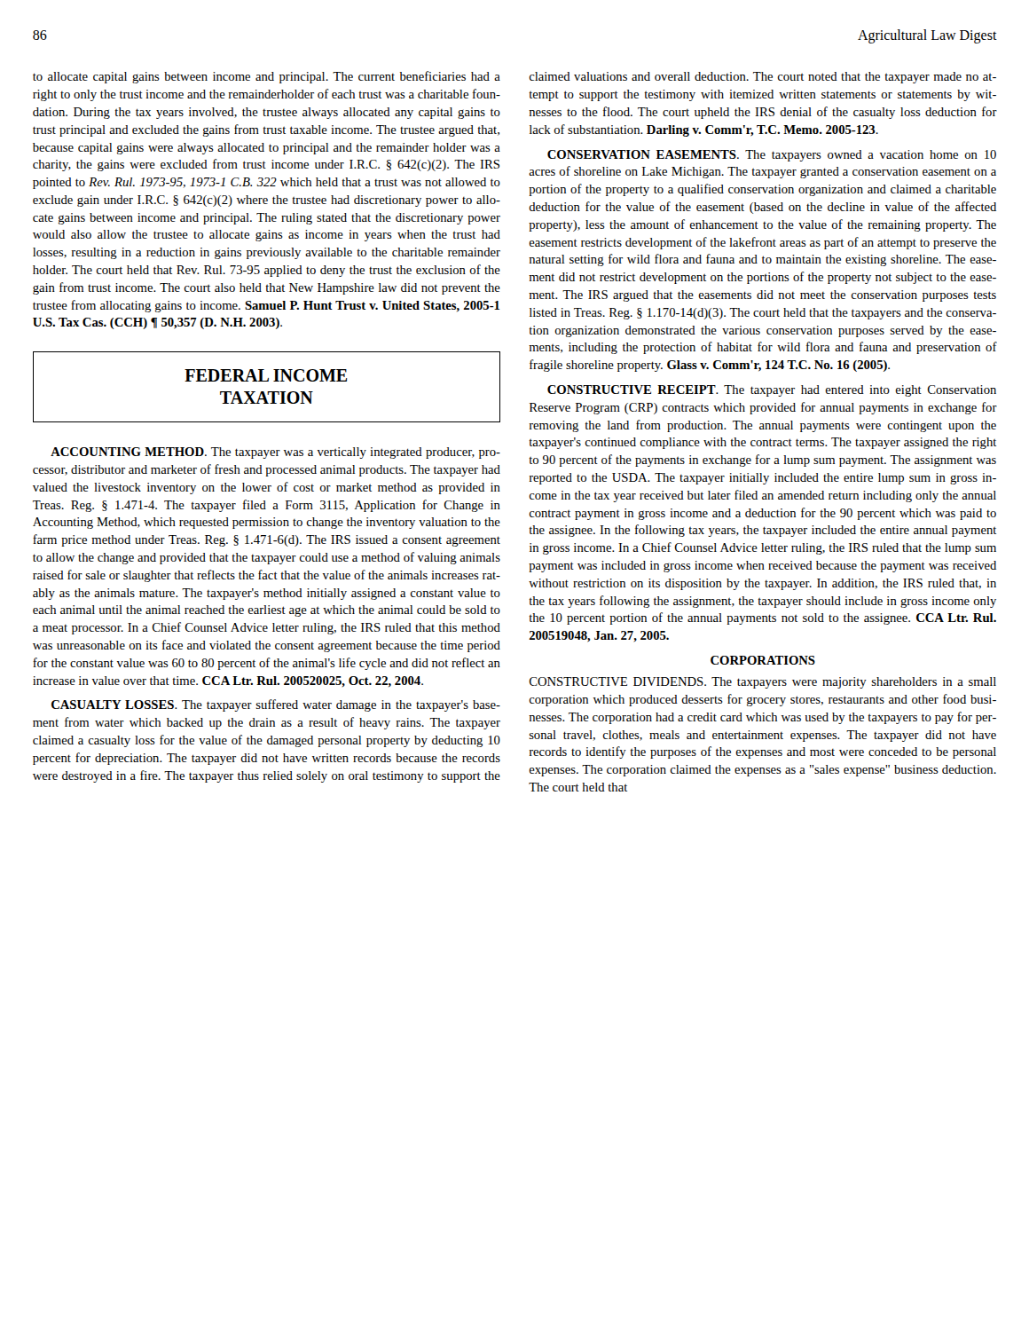86 Agricultural Law Digest
to allocate capital gains between income and principal. The current beneficiaries had a right to only the trust income and the remainderholder of each trust was a charitable foundation. During the tax years involved, the trustee always allocated any capital gains to trust principal and excluded the gains from trust taxable income. The trustee argued that, because capital gains were always allocated to principal and the remainder holder was a charity, the gains were excluded from trust income under I.R.C. § 642(c)(2). The IRS pointed to Rev. Rul. 1973-95, 1973-1 C.B. 322 which held that a trust was not allowed to exclude gain under I.R.C. § 642(c)(2) where the trustee had discretionary power to allocate gains between income and principal. The ruling stated that the discretionary power would also allow the trustee to allocate gains as income in years when the trust had losses, resulting in a reduction in gains previously available to the charitable remainder holder. The court held that Rev. Rul. 73-95 applied to deny the trust the exclusion of the gain from trust income. The court also held that New Hampshire law did not prevent the trustee from allocating gains to income. Samuel P. Hunt Trust v. United States, 2005-1 U.S. Tax Cas. (CCH) ¶ 50,357 (D. N.H. 2003).
FEDERAL INCOME
TAXATION
ACCOUNTING METHOD. The taxpayer was a vertically integrated producer, processor, distributor and marketer of fresh and processed animal products. The taxpayer had valued the livestock inventory on the lower of cost or market method as provided in Treas. Reg. § 1.471-4. The taxpayer filed a Form 3115, Application for Change in Accounting Method, which requested permission to change the inventory valuation to the farm price method under Treas. Reg. § 1.471-6(d). The IRS issued a consent agreement to allow the change and provided that the taxpayer could use a method of valuing animals raised for sale or slaughter that reflects the fact that the value of the animals increases ratably as the animals mature. The taxpayer's method initially assigned a constant value to each animal until the animal reached the earliest age at which the animal could be sold to a meat processor. In a Chief Counsel Advice letter ruling, the IRS ruled that this method was unreasonable on its face and violated the consent agreement because the time period for the constant value was 60 to 80 percent of the animal's life cycle and did not reflect an increase in value over that time. CCA Ltr. Rul. 200520025, Oct. 22, 2004.
CASUALTY LOSSES. The taxpayer suffered water damage in the taxpayer's basement from water which backed up the drain as a result of heavy rains. The taxpayer claimed a casualty loss for the value of the damaged personal property by deducting 10 percent for depreciation. The taxpayer did not have written records because the records were destroyed in a fire. The taxpayer thus relied solely on oral testimony to support the claimed valuations and overall deduction. The court noted that the taxpayer made no attempt to support the testimony with itemized written statements or statements by witnesses to the flood. The court upheld the IRS denial of the casualty loss deduction for lack of substantiation. Darling v. Comm'r, T.C. Memo. 2005-123.
CONSERVATION EASEMENTS. The taxpayers owned a vacation home on 10 acres of shoreline on Lake Michigan. The taxpayer granted a conservation easement on a portion of the property to a qualified conservation organization and claimed a charitable deduction for the value of the easement (based on the decline in value of the affected property), less the amount of enhancement to the value of the remaining property. The easement restricts development of the lakefront areas as part of an attempt to preserve the natural setting for wild flora and fauna and to maintain the existing shoreline. The easement did not restrict development on the portions of the property not subject to the easement. The IRS argued that the easements did not meet the conservation purposes tests listed in Treas. Reg. § 1.170-14(d)(3). The court held that the taxpayers and the conservation organization demonstrated the various conservation purposes served by the easements, including the protection of habitat for wild flora and fauna and preservation of fragile shoreline property. Glass v. Comm'r, 124 T.C. No. 16 (2005).
CONSTRUCTIVE RECEIPT. The taxpayer had entered into eight Conservation Reserve Program (CRP) contracts which provided for annual payments in exchange for removing the land from production. The annual payments were contingent upon the taxpayer's continued compliance with the contract terms. The taxpayer assigned the right to 90 percent of the payments in exchange for a lump sum payment. The assignment was reported to the USDA. The taxpayer initially included the entire lump sum in gross income in the tax year received but later filed an amended return including only the annual contract payment in gross income and a deduction for the 90 percent which was paid to the assignee. In the following tax years, the taxpayer included the entire annual payment in gross income. In a Chief Counsel Advice letter ruling, the IRS ruled that the lump sum payment was included in gross income when received because the payment was received without restriction on its disposition by the taxpayer. In addition, the IRS ruled that, in the tax years following the assignment, the taxpayer should include in gross income only the 10 percent portion of the annual payments not sold to the assignee. CCA Ltr. Rul. 200519048, Jan. 27, 2005.
CORPORATIONS
CONSTRUCTIVE DIVIDENDS. The taxpayers were majority shareholders in a small corporation which produced desserts for grocery stores, restaurants and other food businesses. The corporation had a credit card which was used by the taxpayers to pay for personal travel, clothes, meals and entertainment expenses. The taxpayer did not have records to identify the purposes of the expenses and most were conceded to be personal expenses. The corporation claimed the expenses as a "sales expense" business deduction. The court held that